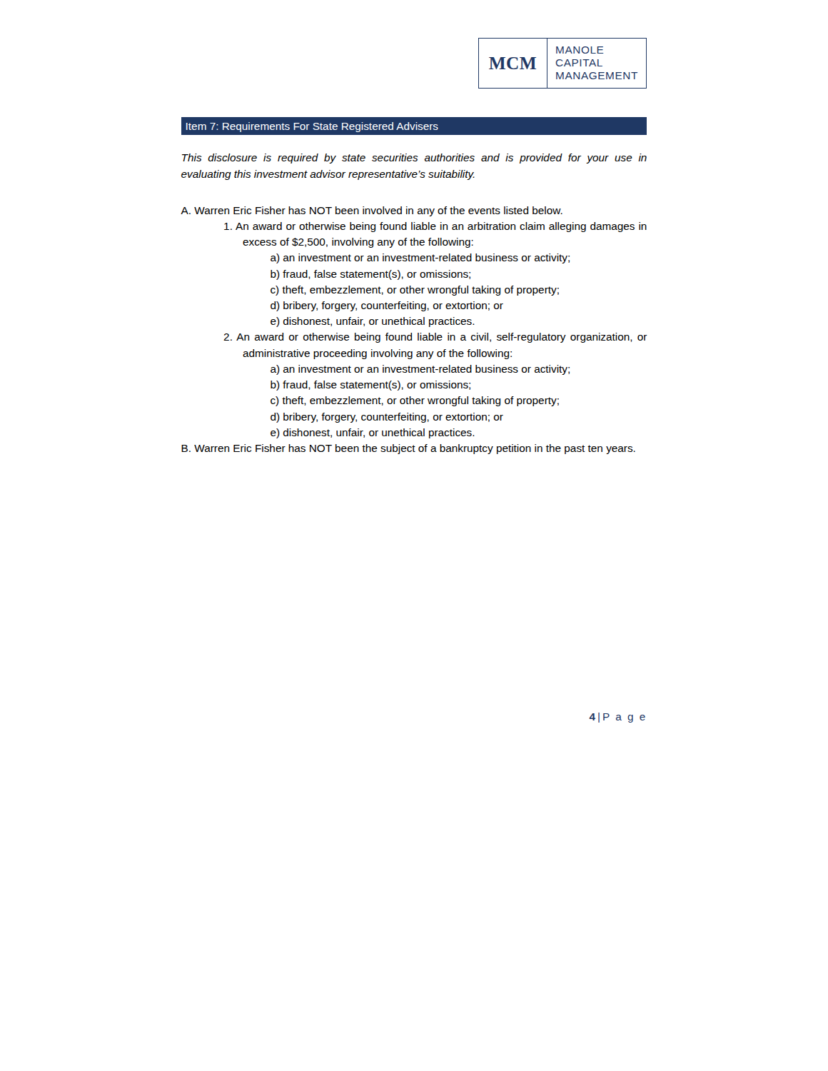MCM
Manole Capital Management
Item 7: Requirements For State Registered Advisers
This disclosure is required by state securities authorities and is provided for your use in evaluating this investment advisor representative’s suitability.
A. Warren Eric Fisher has NOT been involved in any of the events listed below.
1. An award or otherwise being found liable in an arbitration claim alleging damages in excess of $2,500, involving any of the following:
a) an investment or an investment-related business or activity;
b) fraud, false statement(s), or omissions;
c) theft, embezzlement, or other wrongful taking of property;
d) bribery, forgery, counterfeiting, or extortion; or
e) dishonest, unfair, or unethical practices.
2. An award or otherwise being found liable in a civil, self-regulatory organization, or administrative proceeding involving any of the following:
a) an investment or an investment-related business or activity;
b) fraud, false statement(s), or omissions;
c) theft, embezzlement, or other wrongful taking of property;
d) bribery, forgery, counterfeiting, or extortion; or
e) dishonest, unfair, or unethical practices.
B. Warren Eric Fisher has NOT been the subject of a bankruptcy petition in the past ten years.
4|P a g e